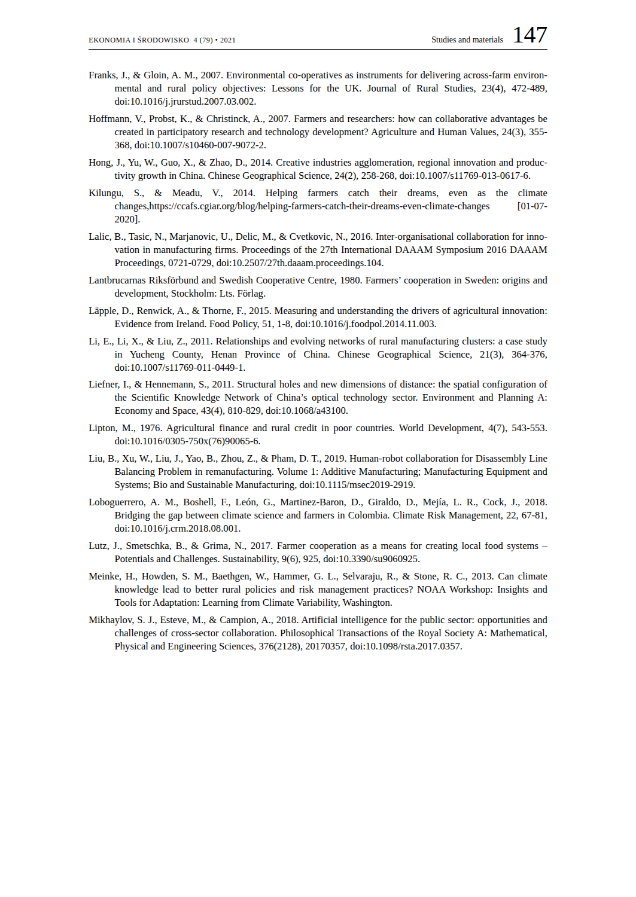Ekonomia i środowisko 4 (79) • 2021
Studies and materials 147
Franks, J., & Gloin, A. M., 2007. Environmental co-operatives as instruments for delivering across-farm environmental and rural policy objectives: Lessons for the UK. Journal of Rural Studies, 23(4), 472-489, doi:10.1016/j.jrurstud.2007.03.002.
Hoffmann, V., Probst, K., & Christinck, A., 2007. Farmers and researchers: how can collaborative advantages be created in participatory research and technology development? Agriculture and Human Values, 24(3), 355-368, doi:10.1007/s10460-007-9072-2.
Hong, J., Yu, W., Guo, X., & Zhao, D., 2014. Creative industries agglomeration, regional innovation and productivity growth in China. Chinese Geographical Science, 24(2), 258-268, doi:10.1007/s11769-013-0617-6.
Kilungu, S., & Meadu, V., 2014. Helping farmers catch their dreams, even as the climate changes,https://ccafs.cgiar.org/blog/helping-farmers-catch-their-dreams-even-climate-changes [01-07-2020].
Lalic, B., Tasic, N., Marjanovic, U., Delic, M., & Cvetkovic, N., 2016. Inter-organisational collaboration for innovation in manufacturing firms. Proceedings of the 27th International DAAAM Symposium 2016 DAAAM Proceedings, 0721-0729, doi:10.2507/27th.daaam.proceedings.104.
Lantbrucarnas Riksförbund and Swedish Cooperative Centre, 1980. Farmers’ cooperation in Sweden: origins and development, Stockholm: Lts. Förlag.
Läpple, D., Renwick, A., & Thorne, F., 2015. Measuring and understanding the drivers of agricultural innovation: Evidence from Ireland. Food Policy, 51, 1-8, doi:10.1016/j.foodpol.2014.11.003.
Li, E., Li, X., & Liu, Z., 2011. Relationships and evolving networks of rural manufacturing clusters: a case study in Yucheng County, Henan Province of China. Chinese Geographical Science, 21(3), 364-376, doi:10.1007/s11769-011-0449-1.
Liefner, I., & Hennemann, S., 2011. Structural holes and new dimensions of distance: the spatial configuration of the Scientific Knowledge Network of China’s optical technology sector. Environment and Planning A: Economy and Space, 43(4), 810-829, doi:10.1068/a43100.
Lipton, M., 1976. Agricultural finance and rural credit in poor countries. World Development, 4(7), 543-553. doi:10.1016/0305-750x(76)90065-6.
Liu, B., Xu, W., Liu, J., Yao, B., Zhou, Z., & Pham, D. T., 2019. Human-robot collaboration for Disassembly Line Balancing Problem in remanufacturing. Volume 1: Additive Manufacturing; Manufacturing Equipment and Systems; Bio and Sustainable Manufacturing, doi:10.1115/msec2019-2919.
Loboguerrero, A. M., Boshell, F., León, G., Martinez-Baron, D., Giraldo, D., Mejía, L. R., Cock, J., 2018. Bridging the gap between climate science and farmers in Colombia. Climate Risk Management, 22, 67-81, doi:10.1016/j.crm.2018.08.001.
Lutz, J., Smetschka, B., & Grima, N., 2017. Farmer cooperation as a means for creating local food systems – Potentials and Challenges. Sustainability, 9(6), 925, doi:10.3390/su9060925.
Meinke, H., Howden, S. M., Baethgen, W., Hammer, G. L., Selvaraju, R., & Stone, R. C., 2013. Can climate knowledge lead to better rural policies and risk management practices? NOAA Workshop: Insights and Tools for Adaptation: Learning from Climate Variability, Washington.
Mikhaylov, S. J., Esteve, M., & Campion, A., 2018. Artificial intelligence for the public sector: opportunities and challenges of cross-sector collaboration. Philosophical Transactions of the Royal Society A: Mathematical, Physical and Engineering Sciences, 376(2128), 20170357, doi:10.1098/rsta.2017.0357.